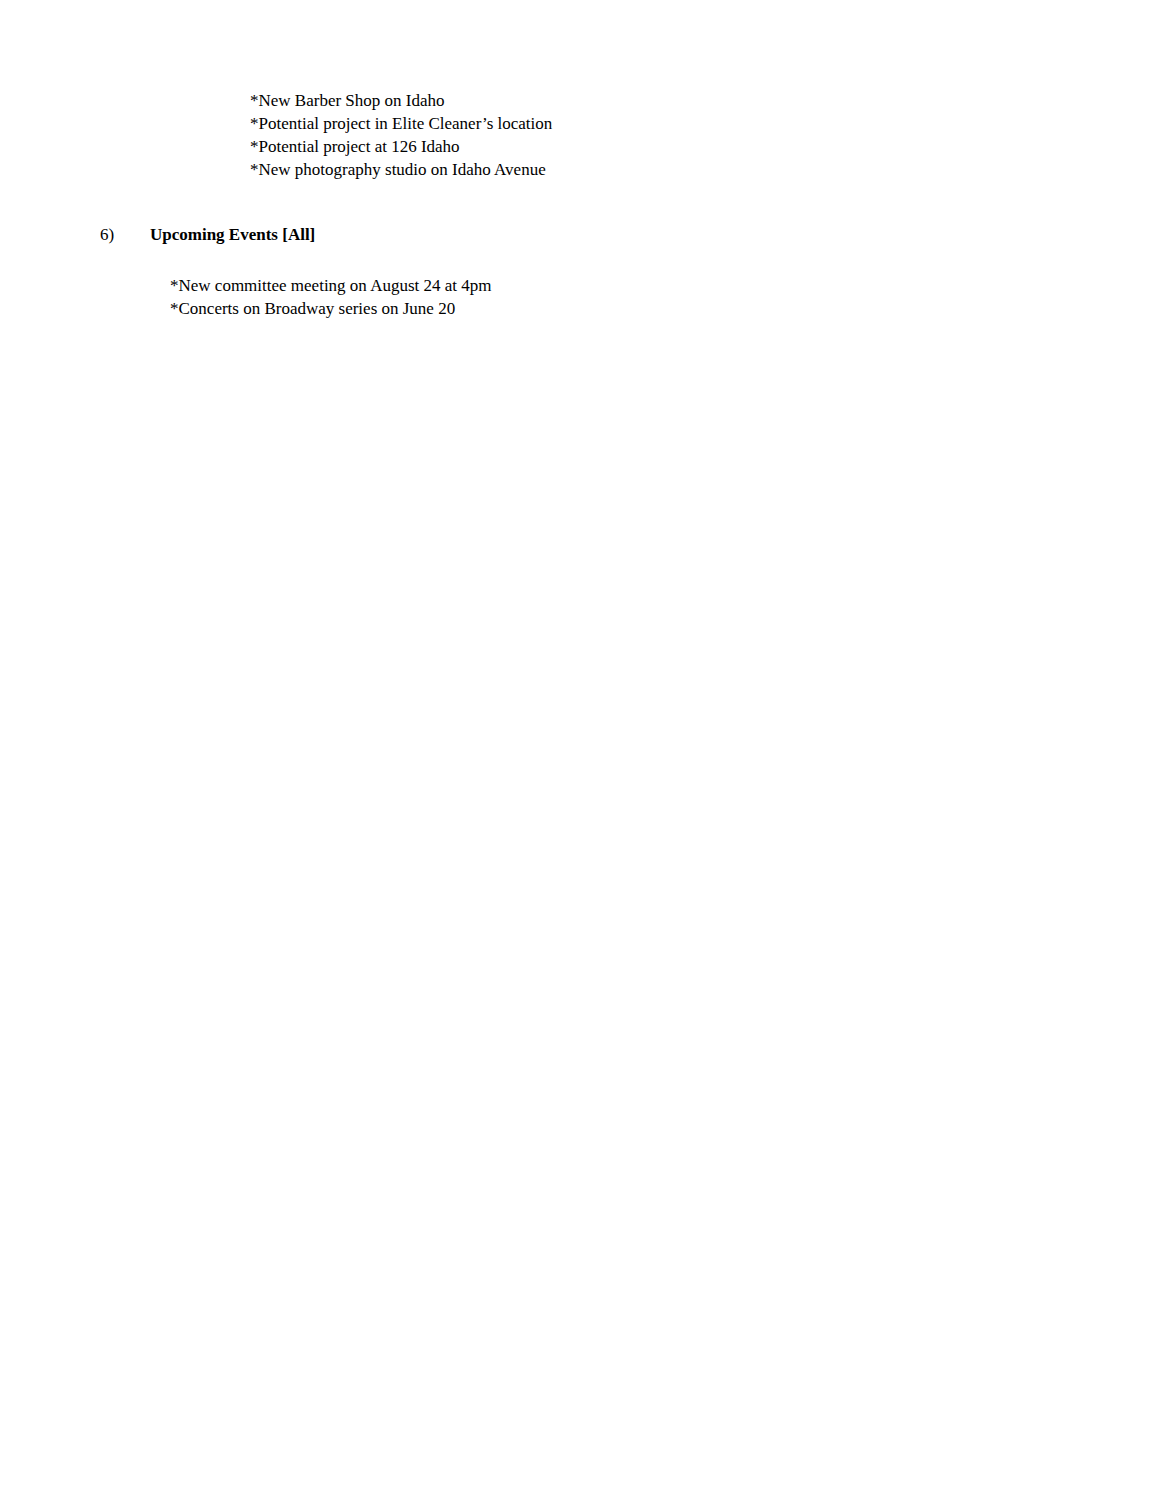*New Barber Shop on Idaho
*Potential project in Elite Cleaner’s location
*Potential project at 126 Idaho
*New photography studio on Idaho Avenue
6)
Upcoming Events [All]
*New committee meeting on August 24 at 4pm
*Concerts on Broadway series on June 20